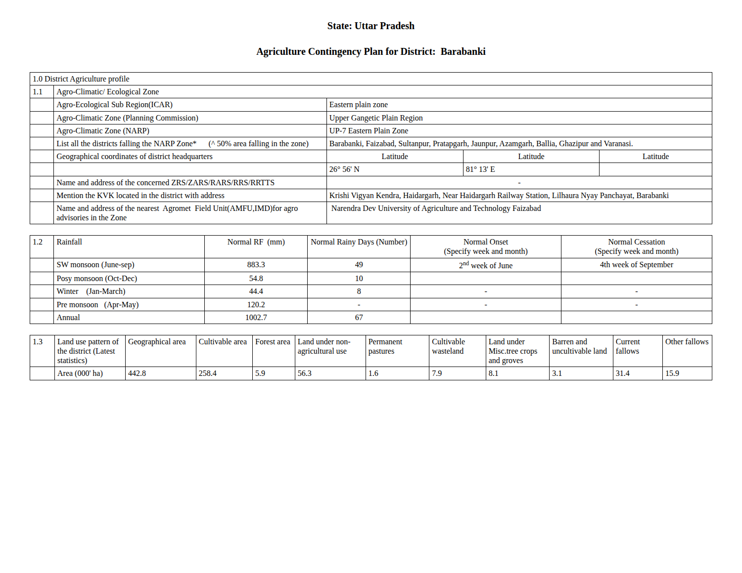State: Uttar Pradesh
Agriculture Contingency Plan for District: Barabanki
| 1.0 District Agriculture profile |
| 1.1 | Agro-Climatic/ Ecological Zone |
| | Agro-Ecological Sub Region(ICAR) | Eastern plain zone |
| | Agro-Climatic Zone (Planning Commission) | Upper Gangetic Plain Region |
| | Agro-Climatic Zone (NARP) | UP-7 Eastern Plain Zone |
| | List all the districts falling the NARP Zone* (^ 50% area falling in the zone) | Barabanki, Faizabad, Sultanpur, Pratapgarh, Jaunpur, Azamgarh, Ballia, Ghazipur and Varanasi. |
| | Geographical coordinates of district headquarters | Latitude | Latitude | Latitude |
| | | 26° 56' N | 81° 13' E | |
| | Name and address of the concerned ZRS/ZARS/RARS/RRS/RRTTS | - |
| | Mention the KVK located in the district with address | Krishi Vigyan Kendra, Haidargarh, Near Haidargarh Railway Station, Lilhaura Nyay Panchayat, Barabanki |
| | Name and address of the nearest Agromet Field Unit(AMFU,IMD)for agro advisories in the Zone | Narendra Dev University of Agriculture and Technology Faizabad |
| 1.2 | Rainfall | Normal RF (mm) | Normal Rainy Days (Number) | Normal Onset (Specify week and month) | Normal Cessation (Specify week and month) |
| | SW monsoon (June-sep) | 883.3 | 49 | 2 nd week of June | 4th week of September |
| | Posy monsoon (Oct-Dec) | 54.8 | 10 | | |
| | Winter (Jan-March) | 44.4 | 8 | - | - |
| | Pre monsoon (Apr-May) | 120.2 | - | - | - |
| | Annual | 1002.7 | 67 | | |
| 1.3 | Land use pattern of the district (Latest statistics) | Geographical area | Cultivable area | Forest area | Land under non-agricultural use | Permanent pastures | Cultivable wasteland | Land under Misc.tree crops and groves | Barren and uncultivable land | Current fallows | Other fallows |
| | Area (000' ha) | 442.8 | 258.4 | 5.9 | 56.3 | 1.6 | 7.9 | 8.1 | 3.1 | 31.4 | 15.9 |